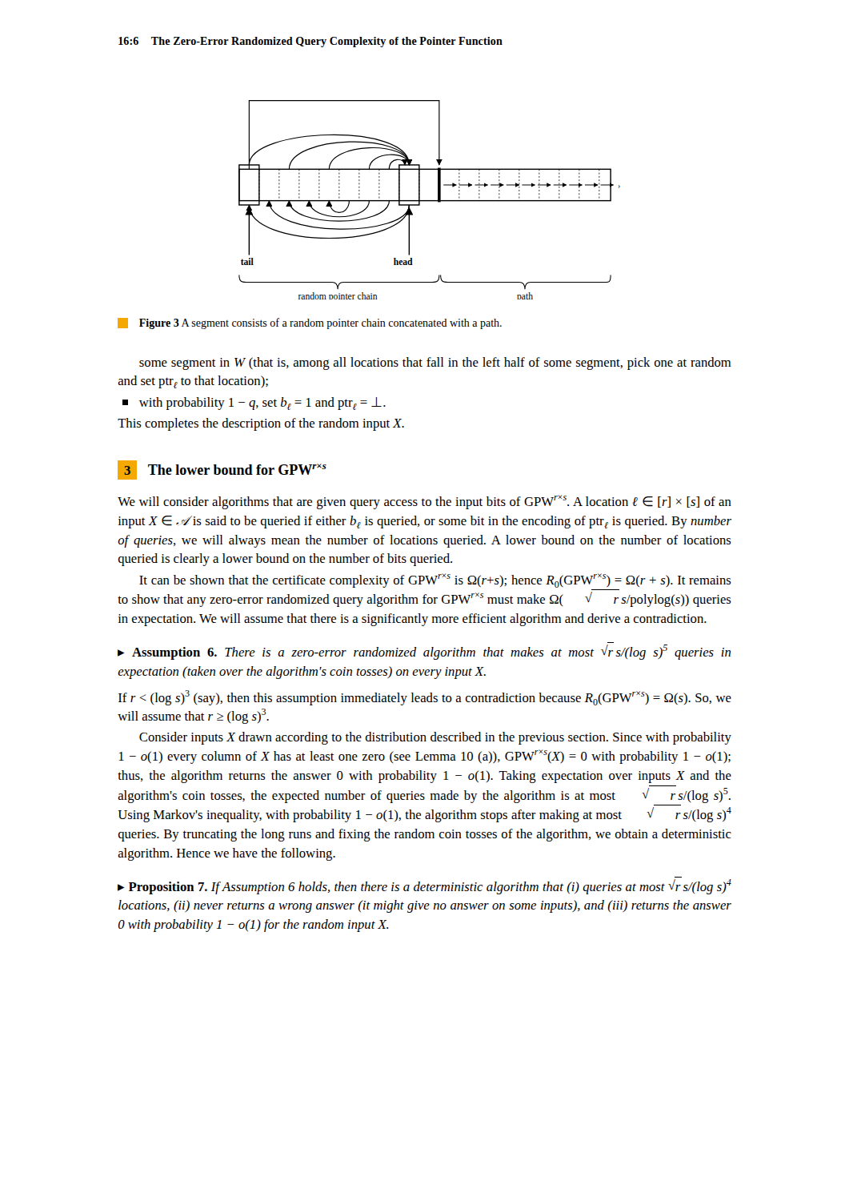16:6 The Zero-Error Randomized Query Complexity of the Pointer Function
› tail head random pointer chain path
Figure 3 A segment consists of a random pointer chain concatenated with a path.
some segment in W (that is, among all locations that fall in the left half of some segment, pick one at random and set ptrℓ to that location);
with probability 1 − q, set bℓ = 1 and ptrℓ = ⊥.
This completes the description of the random input X.
3 The lower bound for GPWr×s
We will consider algorithms that are given query access to the input bits of GPWr×s. A location ℓ ∈ [r] × [s] of an input X ∈ 𝒜 is said to be queried if either bℓ is queried, or some bit in the encoding of ptrℓ is queried. By number of queries, we will always mean the number of locations queried. A lower bound on the number of locations queried is clearly a lower bound on the number of bits queried.
It can be shown that the certificate complexity of GPWr×s is Ω(r+s); hence R0(GPWr×s) = Ω(r + s). It remains to show that any zero-error randomized query algorithm for GPWr×s must make Ω(rs/polylog(s)) queries in expectation. We will assume that there is a significantly more efficient algorithm and derive a contradiction.
▸ Assumption 6. There is a zero-error randomized algorithm that makes at most rs/(log s)5 queries in expectation (taken over the algorithm's coin tosses) on every input X.
If r < (log s)3 (say), then this assumption immediately leads to a contradiction because R0(GPWr×s) = Ω(s). So, we will assume that r ≥ (log s)3.
Consider inputs X drawn according to the distribution described in the previous section. Since with probability 1 − o(1) every column of X has at least one zero (see Lemma 10 (a)), GPWr×s(X) = 0 with probability 1 − o(1); thus, the algorithm returns the answer 0 with probability 1 − o(1). Taking expectation over inputs X and the algorithm's coin tosses, the expected number of queries made by the algorithm is at most rs/(log s)5. Using Markov's inequality, with probability 1 − o(1), the algorithm stops after making at most rs/(log s)4 queries. By truncating the long runs and fixing the random coin tosses of the algorithm, we obtain a deterministic algorithm. Hence we have the following.
▸ Proposition 7. If Assumption 6 holds, then there is a deterministic algorithm that (i) queries at most rs/(log s)4 locations, (ii) never returns a wrong answer (it might give no answer on some inputs), and (iii) returns the answer 0 with probability 1 − o(1) for the random input X.